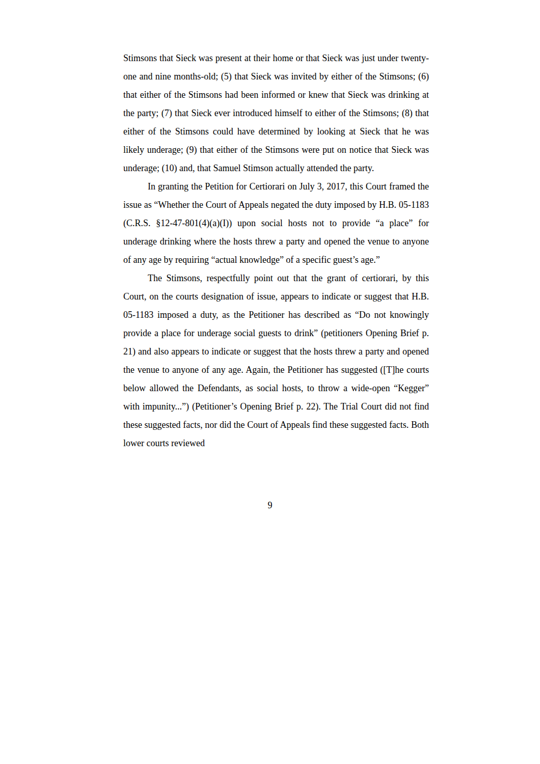Stimsons that Sieck was present at their home or that Sieck was just under twenty-one and nine months-old; (5) that Sieck was invited by either of the Stimsons; (6) that either of the Stimsons had been informed or knew that Sieck was drinking at the party; (7) that Sieck ever introduced himself to either of the Stimsons; (8) that either of the Stimsons could have determined by looking at Sieck that he was likely underage; (9) that either of the Stimsons were put on notice that Sieck was underage; (10) and, that Samuel Stimson actually attended the party.
In granting the Petition for Certiorari on July 3, 2017, this Court framed the issue as “Whether the Court of Appeals negated the duty imposed by H.B. 05-1183 (C.R.S. §12-47-801(4)(a)(I)) upon social hosts not to provide “a place” for underage drinking where the hosts threw a party and opened the venue to anyone of any age by requiring “actual knowledge” of a specific guest’s age.”
The Stimsons, respectfully point out that the grant of certiorari, by this Court, on the courts designation of issue, appears to indicate or suggest that H.B. 05-1183 imposed a duty, as the Petitioner has described as “Do not knowingly provide a place for underage social guests to drink” (petitioners Opening Brief p. 21) and also appears to indicate or suggest that the hosts threw a party and opened the venue to anyone of any age. Again, the Petitioner has suggested ([T]he courts below allowed the Defendants, as social hosts, to throw a wide-open “Kegger” with impunity...”) (Petitioner’s Opening Brief p. 22). The Trial Court did not find these suggested facts, nor did the Court of Appeals find these suggested facts. Both lower courts reviewed
9